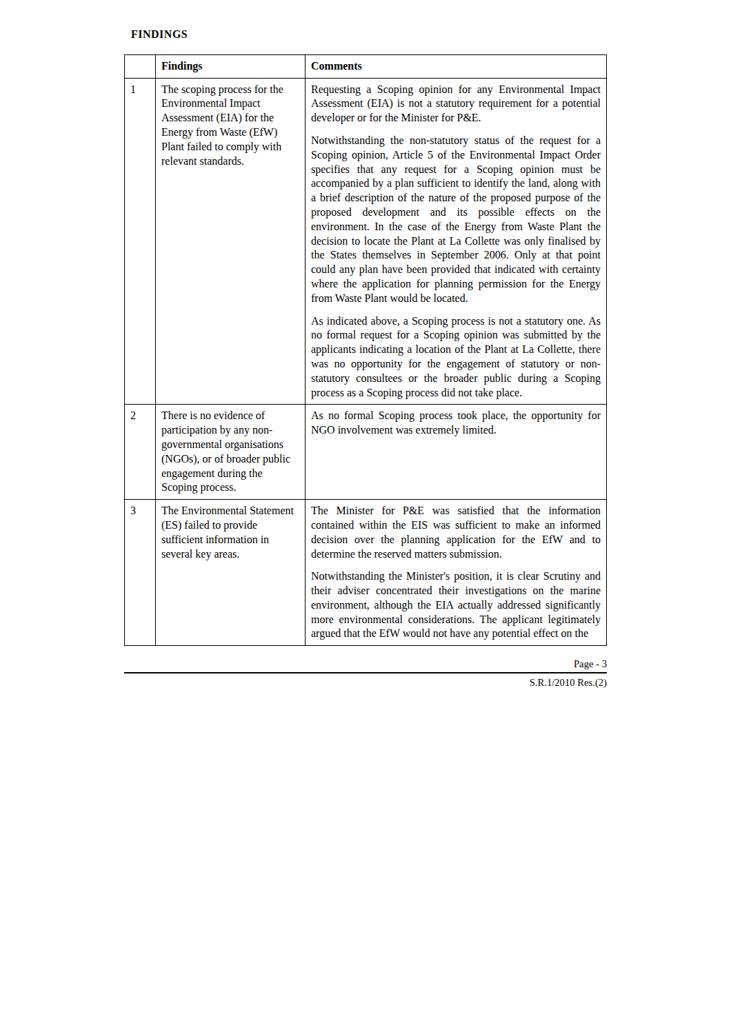FINDINGS
| | Findings | Comments |
| --- | --- | --- |
| 1 | The scoping process for the Environmental Impact Assessment (EIA) for the Energy from Waste (EfW) Plant failed to comply with relevant standards. | Requesting a Scoping opinion for any Environmental Impact Assessment (EIA) is not a statutory requirement for a potential developer or for the Minister for P&E. Notwithstanding the non-statutory status of the request for a Scoping opinion, Article 5 of the Environmental Impact Order specifies that any request for a Scoping opinion must be accompanied by a plan sufficient to identify the land, along with a brief description of the nature of the proposed purpose of the proposed development and its possible effects on the environment. In the case of the Energy from Waste Plant the decision to locate the Plant at La Collette was only finalised by the States themselves in September 2006. Only at that point could any plan have been provided that indicated with certainty where the application for planning permission for the Energy from Waste Plant would be located. As indicated above, a Scoping process is not a statutory one. As no formal request for a Scoping opinion was submitted by the applicants indicating a location of the Plant at La Collette, there was no opportunity for the engagement of statutory or non-statutory consultees or the broader public during a Scoping process as a Scoping process did not take place. |
| 2 | There is no evidence of participation by any non-governmental organisations (NGOs), or of broader public engagement during the Scoping process. | As no formal Scoping process took place, the opportunity for NGO involvement was extremely limited. |
| 3 | The Environmental Statement (ES) failed to provide sufficient information in several key areas. | The Minister for P&E was satisfied that the information contained within the EIS was sufficient to make an informed decision over the planning application for the EfW and to determine the reserved matters submission. Notwithstanding the Minister's position, it is clear Scrutiny and their adviser concentrated their investigations on the marine environment, although the EIA actually addressed significantly more environmental considerations. The applicant legitimately argued that the EfW would not have any potential effect on the |
Page - 3
S.R.1/2010 Res.(2)